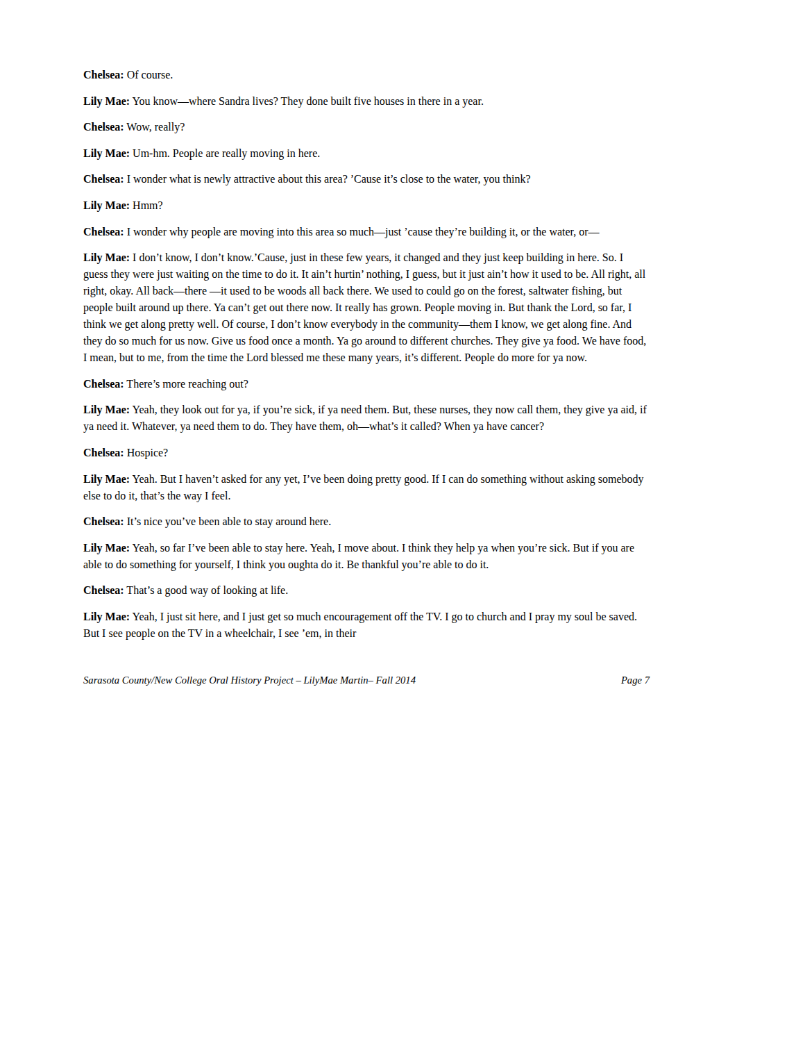Chelsea: Of course.
Lily Mae: You know—where Sandra lives? They done built five houses in there in a year.
Chelsea: Wow, really?
Lily Mae: Um-hm. People are really moving in here.
Chelsea: I wonder what is newly attractive about this area? ’Cause it’s close to the water, you think?
Lily Mae: Hmm?
Chelsea: I wonder why people are moving into this area so much—just ’cause they’re building it, or the water, or—
Lily Mae: I don’t know, I don’t know.’Cause, just in these few years, it changed and they just keep building in here. So. I guess they were just waiting on the time to do it. It ain’t hurtin’ nothing, I guess, but it just ain’t how it used to be. All right, all right, okay. All back—there —it used to be woods all back there. We used to could go on the forest, saltwater fishing, but people built around up there. Ya can’t get out there now. It really has grown. People moving in. But thank the Lord, so far, I think we get along pretty well. Of course, I don’t know everybody in the community—them I know, we get along fine. And they do so much for us now. Give us food once a month. Ya go around to different churches. They give ya food. We have food, I mean, but to me, from the time the Lord blessed me these many years, it’s different. People do more for ya now.
Chelsea: There’s more reaching out?
Lily Mae: Yeah, they look out for ya, if you’re sick, if ya need them. But, these nurses, they now call them, they give ya aid, if ya need it. Whatever, ya need them to do. They have them, oh—what’s it called? When ya have cancer?
Chelsea: Hospice?
Lily Mae: Yeah. But I haven’t asked for any yet, I’ve been doing pretty good. If I can do something without asking somebody else to do it, that’s the way I feel.
Chelsea: It’s nice you’ve been able to stay around here.
Lily Mae: Yeah, so far I’ve been able to stay here. Yeah, I move about. I think they help ya when you’re sick. But if you are able to do something for yourself, I think you oughta do it. Be thankful you’re able to do it.
Chelsea: That’s a good way of looking at life.
Lily Mae: Yeah, I just sit here, and I just get so much encouragement off the TV. I go to church and I pray my soul be saved. But I see people on the TV in a wheelchair, I see ’em, in their
Sarasota County/New College Oral History Project – LilyMae Martin– Fall 2014 Page 7